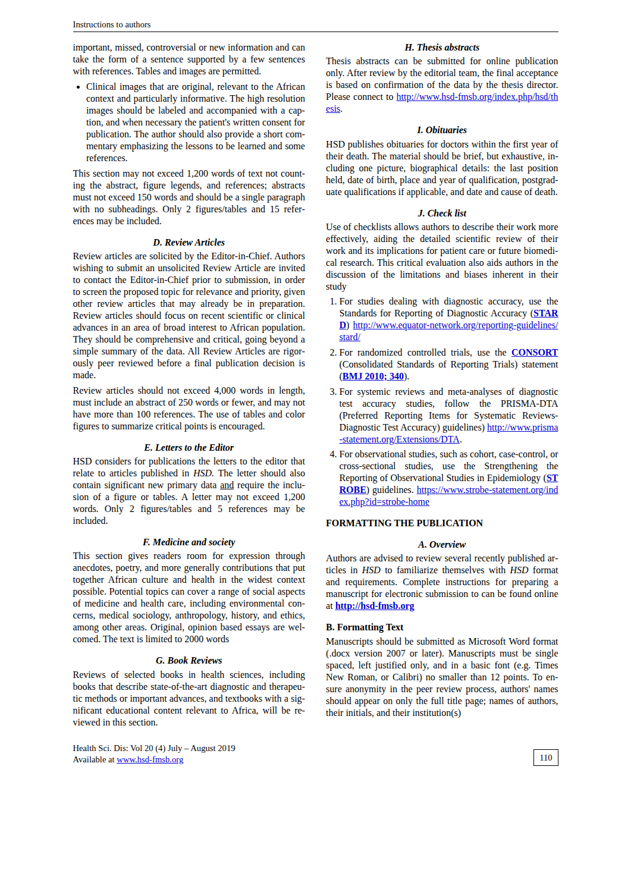Instructions to authors
important, missed, controversial or new information and can take the form of a sentence supported by a few sentences with references. Tables and images are permitted.
Clinical images that are original, relevant to the African context and particularly informative. The high resolution images should be labeled and accompanied with a caption, and when necessary the patient's written consent for publication. The author should also provide a short commentary emphasizing the lessons to be learned and some references.
This section may not exceed 1,200 words of text not counting the abstract, figure legends, and references; abstracts must not exceed 150 words and should be a single paragraph with no subheadings. Only 2 figures/tables and 15 references may be included.
D. Review Articles
Review articles are solicited by the Editor-in-Chief. Authors wishing to submit an unsolicited Review Article are invited to contact the Editor-in-Chief prior to submission, in order to screen the proposed topic for relevance and priority, given other review articles that may already be in preparation. Review articles should focus on recent scientific or clinical advances in an area of broad interest to African population. They should be comprehensive and critical, going beyond a simple summary of the data. All Review Articles are rigorously peer reviewed before a final publication decision is made.
Review articles should not exceed 4,000 words in length, must include an abstract of 250 words or fewer, and may not have more than 100 references. The use of tables and color figures to summarize critical points is encouraged.
E. Letters to the Editor
HSD considers for publications the letters to the editor that relate to articles published in HSD. The letter should also contain significant new primary data and require the inclusion of a figure or tables. A letter may not exceed 1,200 words. Only 2 figures/tables and 5 references may be included.
F. Medicine and society
This section gives readers room for expression through anecdotes, poetry, and more generally contributions that put together African culture and health in the widest context possible. Potential topics can cover a range of social aspects of medicine and health care, including environmental concerns, medical sociology, anthropology, history, and ethics, among other areas. Original, opinion based essays are welcomed. The text is limited to 2000 words
G. Book Reviews
Reviews of selected books in health sciences, including books that describe state-of-the-art diagnostic and therapeutic methods or important advances, and textbooks with a significant educational content relevant to Africa, will be reviewed in this section.
H. Thesis abstracts
Thesis abstracts can be submitted for online publication only. After review by the editorial team, the final acceptance is based on confirmation of the data by the thesis director. Please connect to http://www.hsd-fmsb.org/index.php/hsd/thesis.
I. Obituaries
HSD publishes obituaries for doctors within the first year of their death. The material should be brief, but exhaustive, including one picture, biographical details: the last position held, date of birth, place and year of qualification, postgraduate qualifications if applicable, and date and cause of death.
J. Check list
Use of checklists allows authors to describe their work more effectively, aiding the detailed scientific review of their work and its implications for patient care or future biomedical research. This critical evaluation also aids authors in the discussion of the limitations and biases inherent in their study
For studies dealing with diagnostic accuracy, use the Standards for Reporting of Diagnostic Accuracy (STARD) http://www.equator-network.org/reporting-guidelines/stard/
For randomized controlled trials, use the CONSORT (Consolidated Standards of Reporting Trials) statement (BMJ 2010; 340).
For systemic reviews and meta-analyses of diagnostic test accuracy studies, follow the PRISMA-DTA (Preferred Reporting Items for Systematic Reviews-Diagnostic Test Accuracy) guidelines) http://www.prisma-statement.org/Extensions/DTA.
For observational studies, such as cohort, case-control, or cross-sectional studies, use the Strengthening the Reporting of Observational Studies in Epidemiology (STROBE) guidelines. https://www.strobe-statement.org/index.php?id=strobe-home
FORMATTING THE PUBLICATION
A. Overview
Authors are advised to review several recently published articles in HSD to familiarize themselves with HSD format and requirements. Complete instructions for preparing a manuscript for electronic submission to can be found online at http://hsd-fmsb.org
B. Formatting Text
Manuscripts should be submitted as Microsoft Word format (.docx version 2007 or later). Manuscripts must be single spaced, left justified only, and in a basic font (e.g. Times New Roman, or Calibri) no smaller than 12 points. To ensure anonymity in the peer review process, authors' names should appear on only the full title page; names of authors, their initials, and their institution(s)
Health Sci. Dis: Vol 20 (4) July – August 2019
Available at www.hsd-fmsb.org
110